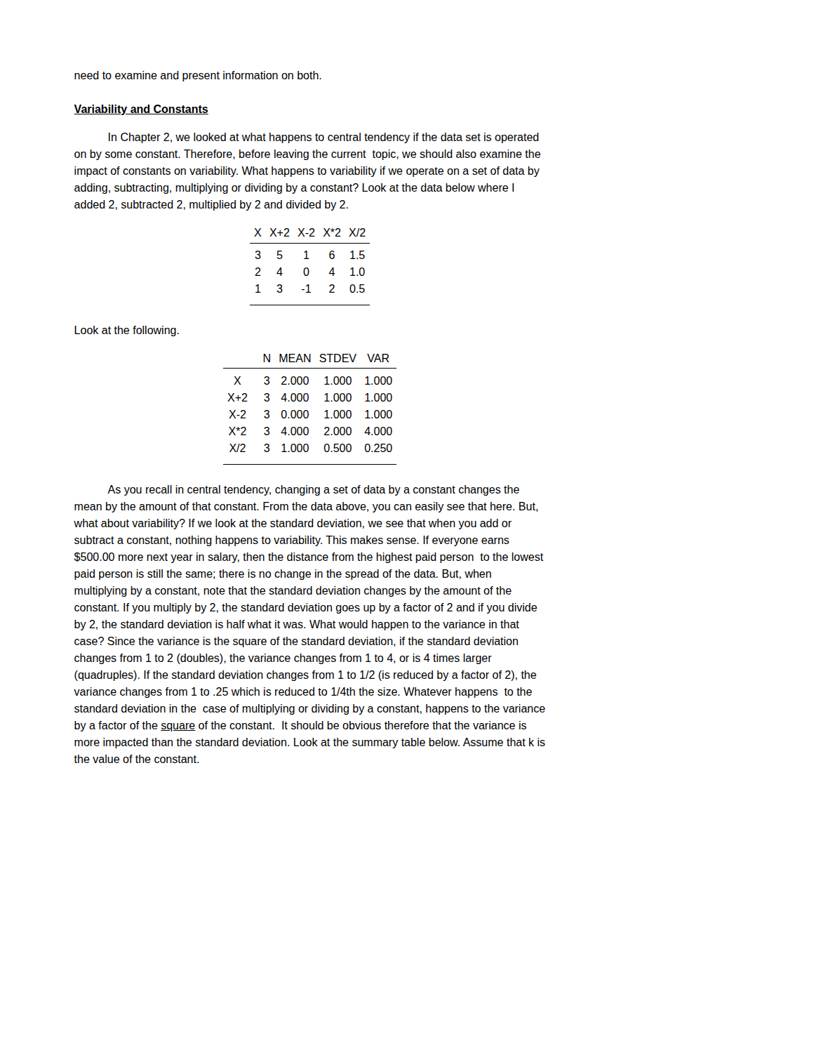need to examine and present information on both.
Variability and Constants
In Chapter 2, we looked at what happens to central tendency if the data set is operated on by some constant. Therefore, before leaving the current topic, we should also examine the impact of constants on variability. What happens to variability if we operate on a set of data by adding, subtracting, multiplying or dividing by a constant? Look at the data below where I added 2, subtracted 2, multiplied by 2 and divided by 2.
| X | X+2 | X-2 | X*2 | X/2 |
| --- | --- | --- | --- | --- |
| 3 | 5 | 1 | 6 | 1.5 |
| 2 | 4 | 0 | 4 | 1.0 |
| 1 | 3 | -1 | 2 | 0.5 |
Look at the following.
| | N | MEAN | STDEV | VAR |
| --- | --- | --- | --- | --- |
| X | 3 | 2.000 | 1.000 | 1.000 |
| X+2 | 3 | 4.000 | 1.000 | 1.000 |
| X-2 | 3 | 0.000 | 1.000 | 1.000 |
| X*2 | 3 | 4.000 | 2.000 | 4.000 |
| X/2 | 3 | 1.000 | 0.500 | 0.250 |
As you recall in central tendency, changing a set of data by a constant changes the mean by the amount of that constant. From the data above, you can easily see that here. But, what about variability? If we look at the standard deviation, we see that when you add or subtract a constant, nothing happens to variability. This makes sense. If everyone earns $500.00 more next year in salary, then the distance from the highest paid person to the lowest paid person is still the same; there is no change in the spread of the data. But, when multiplying by a constant, note that the standard deviation changes by the amount of the constant. If you multiply by 2, the standard deviation goes up by a factor of 2 and if you divide by 2, the standard deviation is half what it was. What would happen to the variance in that case? Since the variance is the square of the standard deviation, if the standard deviation changes from 1 to 2 (doubles), the variance changes from 1 to 4, or is 4 times larger (quadruples). If the standard deviation changes from 1 to 1/2 (is reduced by a factor of 2), the variance changes from 1 to .25 which is reduced to 1/4th the size. Whatever happens to the standard deviation in the case of multiplying or dividing by a constant, happens to the variance by a factor of the square of the constant. It should be obvious therefore that the variance is more impacted than the standard deviation. Look at the summary table below. Assume that k is the value of the constant.